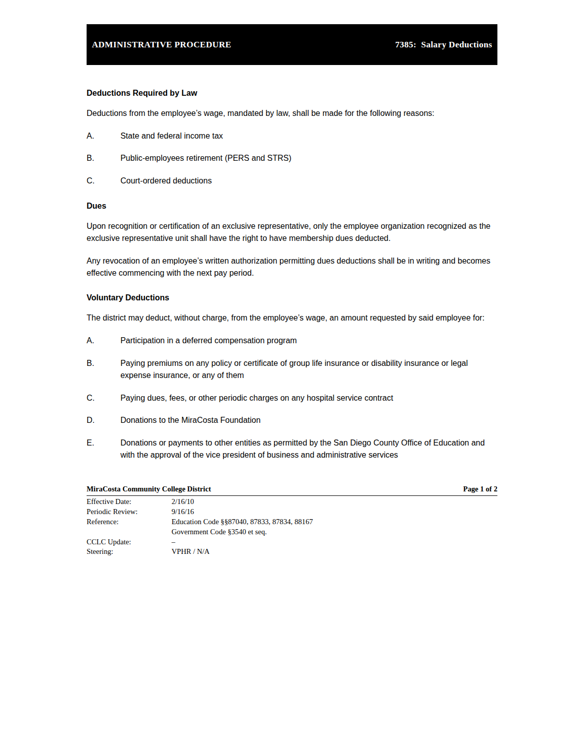ADMINISTRATIVE PROCEDURE
7385: Salary Deductions
Deductions Required by Law
Deductions from the employee’s wage, mandated by law, shall be made for the following reasons:
A. State and federal income tax
B. Public-employees retirement (PERS and STRS)
C. Court-ordered deductions
Dues
Upon recognition or certification of an exclusive representative, only the employee organization recognized as the exclusive representative unit shall have the right to have membership dues deducted.
Any revocation of an employee’s written authorization permitting dues deductions shall be in writing and becomes effective commencing with the next pay period.
Voluntary Deductions
The district may deduct, without charge, from the employee’s wage, an amount requested by said employee for:
A. Participation in a deferred compensation program
B. Paying premiums on any policy or certificate of group life insurance or disability insurance or legal expense insurance, or any of them
C. Paying dues, fees, or other periodic charges on any hospital service contract
D. Donations to the MiraCosta Foundation
E. Donations or payments to other entities as permitted by the San Diego County Office of Education and with the approval of the vice president of business and administrative services
MiraCosta Community College District Page 1 of 2
| Effective Date: | 2/16/10 |
| Periodic Review: | 9/16/16 |
| Reference: | Education Code §§87040, 87833, 87834, 88167 |
| | Government Code §3540 et seq. |
| CCLC Update: | – |
| Steering: | VPHR / N/A |